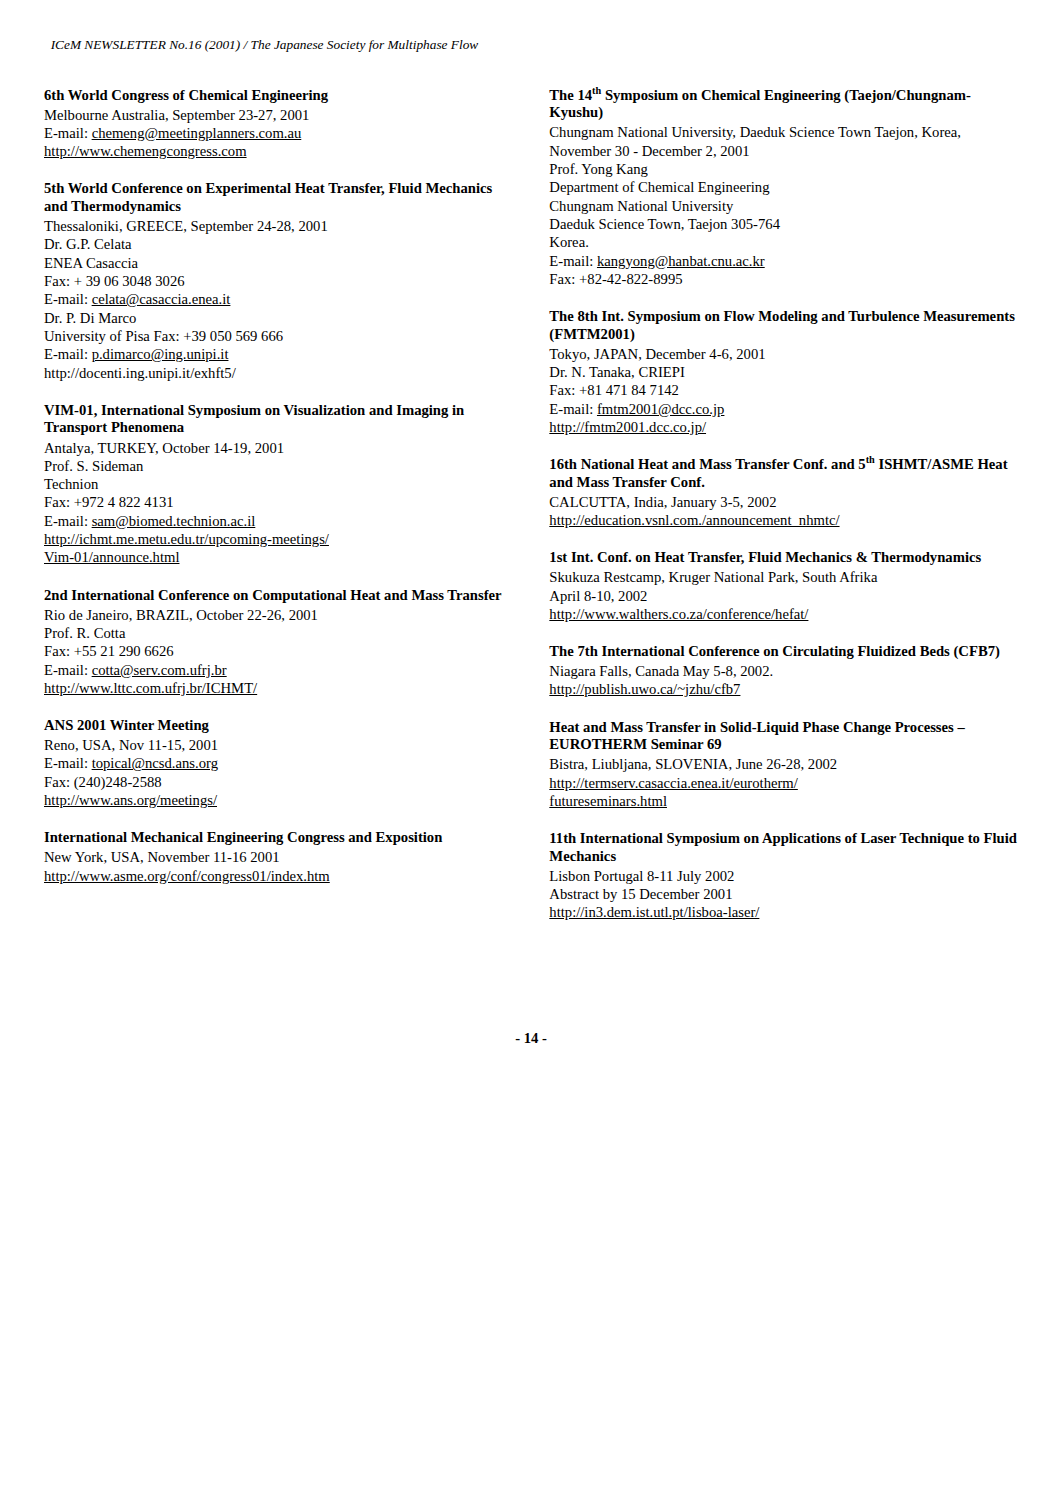ICeM NEWSLETTER No.16 (2001) / The Japanese Society for Multiphase Flow
6th World Congress of Chemical Engineering
Melbourne Australia, September 23-27, 2001
E-mail: chemeng@meetingplanners.com.au
http://www.chemengcongress.com
5th World Conference on Experimental Heat Transfer, Fluid Mechanics and Thermodynamics
Thessaloniki, GREECE, September 24-28, 2001
Dr. G.P. Celata
ENEA Casaccia
Fax: + 39 06 3048 3026
E-mail: celata@casaccia.enea.it
Dr. P. Di Marco
University of Pisa Fax: +39 050 569 666
E-mail: p.dimarco@ing.unipi.it
http://docenti.ing.unipi.it/exhft5/
VIM-01, International Symposium on Visualization and Imaging in Transport Phenomena
Antalya, TURKEY, October 14-19, 2001
Prof. S. Sideman
Technion
Fax: +972 4 822 4131
E-mail: sam@biomed.technion.ac.il
http://ichmt.me.metu.edu.tr/upcoming-meetings/
Vim-01/announce.html
2nd International Conference on Computational Heat and Mass Transfer
Rio de Janeiro, BRAZIL, October 22-26, 2001
Prof. R. Cotta
Fax: +55 21 290 6626
E-mail: cotta@serv.com.ufrj.br
http://www.lttc.com.ufrj.br/ICHMT/
ANS 2001 Winter Meeting
Reno, USA, Nov 11-15, 2001
E-mail: topical@ncsd.ans.org
Fax: (240)248-2588
http://www.ans.org/meetings/
International Mechanical Engineering Congress and Exposition
New York, USA, November 11-16 2001
http://www.asme.org/conf/congress01/index.htm
The 14th Symposium on Chemical Engineering (Taejon/Chungnam-Kyushu)
Chungnam National University, Daeduk Science Town Taejon, Korea, November 30 - December 2, 2001
Prof. Yong Kang
Department of Chemical Engineering
Chungnam National University
Daeduk Science Town, Taejon 305-764
Korea.
E-mail: kangyong@hanbat.cnu.ac.kr
Fax: +82-42-822-8995
The 8th Int. Symposium on Flow Modeling and Turbulence Measurements (FMTM2001)
Tokyo, JAPAN, December 4-6, 2001
Dr. N. Tanaka, CRIEPI
Fax: +81 471 84 7142
E-mail: fmtm2001@dcc.co.jp
http://fmtm2001.dcc.co.jp/
16th National Heat and Mass Transfer Conf. and 5th ISHMT/ASME Heat and Mass Transfer Conf.
CALCUTTA, India, January 3-5, 2002
http://education.vsnl.com./announcement_nhmtc/
1st Int. Conf. on Heat Transfer, Fluid Mechanics & Thermodynamics
Skukuza Restcamp, Kruger National Park, South Afrika
April 8-10, 2002
http://www.walthers.co.za/conference/hefat/
The 7th International Conference on Circulating Fluidized Beds (CFB7)
Niagara Falls, Canada May 5-8, 2002.
http://publish.uwo.ca/~jzhu/cfb7
Heat and Mass Transfer in Solid-Liquid Phase Change Processes – EUROTHERM Seminar 69
Bistra, Liubljana, SLOVENIA, June 26-28, 2002
http://termserv.casaccia.enea.it/eurotherm/
futureseminars.html
11th International Symposium on Applications of Laser Technique to Fluid Mechanics
Lisbon Portugal 8-11 July 2002
Abstract by 15 December 2001
http://in3.dem.ist.utl.pt/lisboa-laser/
- 14 -